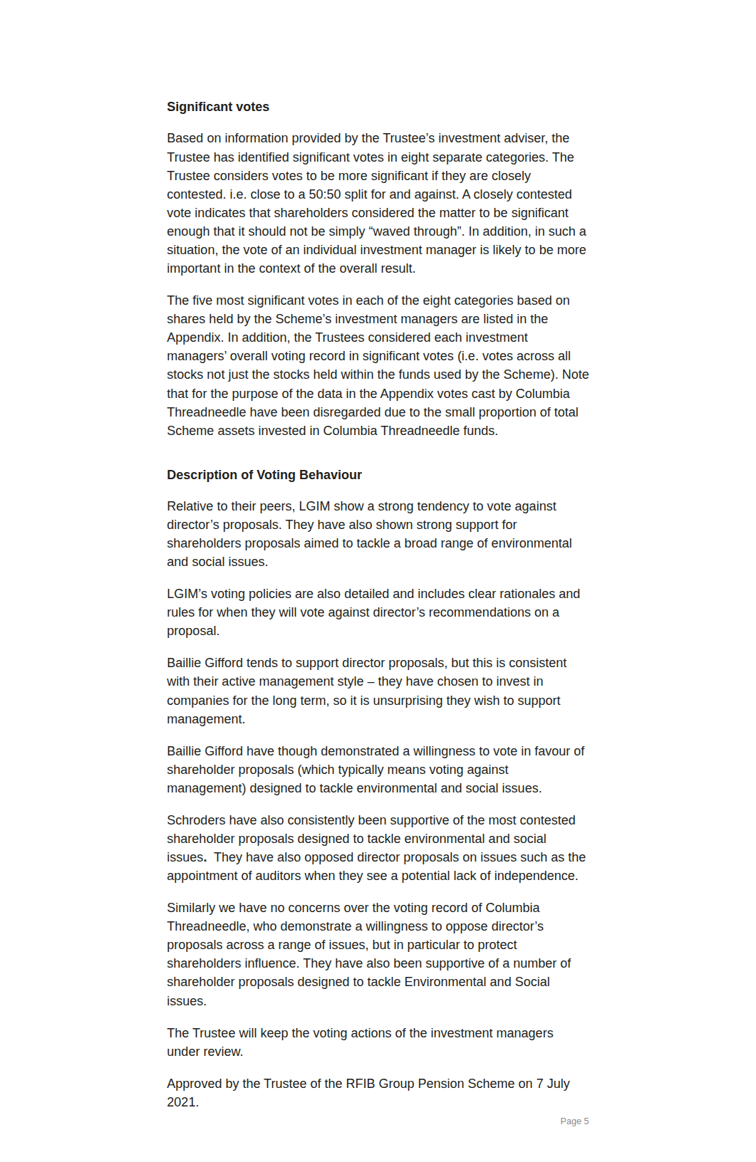Significant votes
Based on information provided by the Trustee’s investment adviser, the Trustee has identified significant votes in eight separate categories. The Trustee considers votes to be more significant if they are closely contested. i.e. close to a 50:50 split for and against. A closely contested vote indicates that shareholders considered the matter to be significant enough that it should not be simply “waved through”. In addition, in such a situation, the vote of an individual investment manager is likely to be more important in the context of the overall result.
The five most significant votes in each of the eight categories based on shares held by the Scheme’s investment managers are listed in the Appendix. In addition, the Trustees considered each investment managers’ overall voting record in significant votes (i.e. votes across all stocks not just the stocks held within the funds used by the Scheme). Note that for the purpose of the data in the Appendix votes cast by Columbia Threadneedle have been disregarded due to the small proportion of total Scheme assets invested in Columbia Threadneedle funds.
Description of Voting Behaviour
Relative to their peers, LGIM show a strong tendency to vote against director’s proposals. They have also shown strong support for shareholders proposals aimed to tackle a broad range of environmental and social issues.
LGIM’s voting policies are also detailed and includes clear rationales and rules for when they will vote against director’s recommendations on a proposal.
Baillie Gifford tends to support director proposals, but this is consistent with their active management style – they have chosen to invest in companies for the long term, so it is unsurprising they wish to support management.
Baillie Gifford have though demonstrated a willingness to vote in favour of shareholder proposals (which typically means voting against management) designed to tackle environmental and social issues.
Schroders have also consistently been supportive of the most contested shareholder proposals designed to tackle environmental and social issues. They have also opposed director proposals on issues such as the appointment of auditors when they see a potential lack of independence.
Similarly we have no concerns over the voting record of Columbia Threadneedle, who demonstrate a willingness to oppose director’s proposals across a range of issues, but in particular to protect shareholders influence. They have also been supportive of a number of shareholder proposals designed to tackle Environmental and Social issues.
The Trustee will keep the voting actions of the investment managers under review.
Approved by the Trustee of the RFIB Group Pension Scheme on 7 July 2021.
Page 5